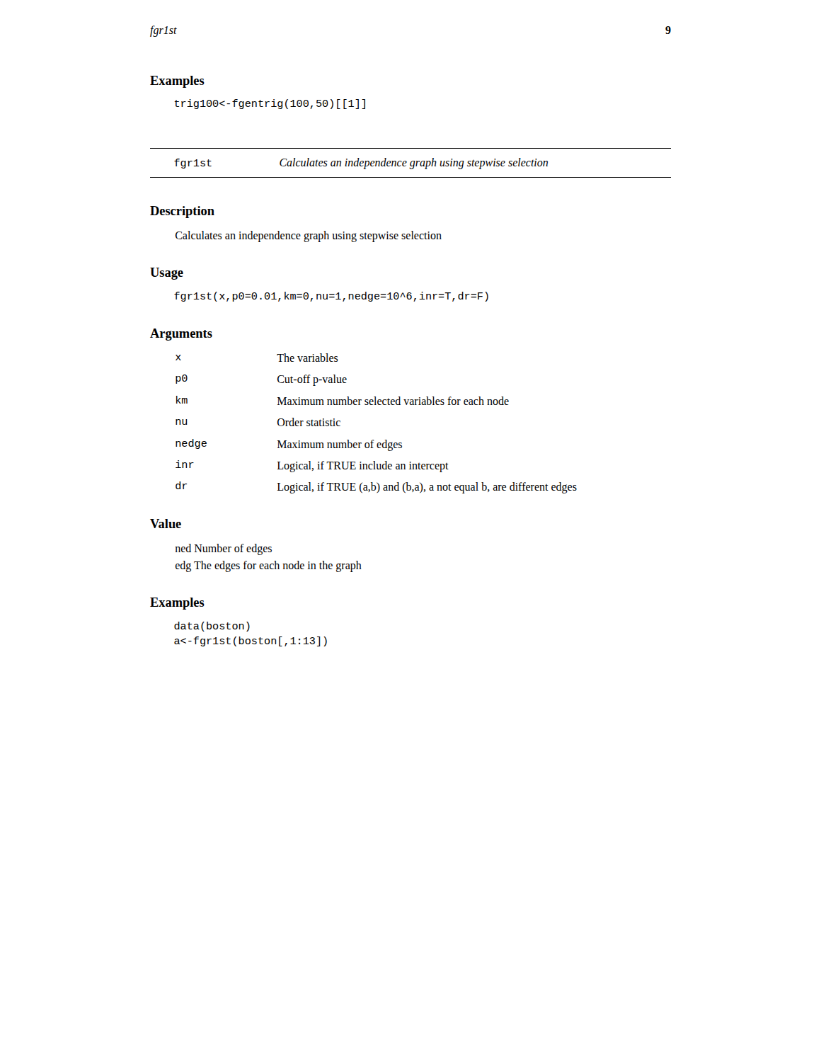fgr1st 9
Examples
trig100<-fgentrig(100,50)[[1]]
fgr1st Calculates an independence graph using stepwise selection
Description
Calculates an independence graph using stepwise selection
Usage
fgr1st(x,p0=0.01,km=0,nu=1,nedge=10^6,inr=T,dr=F)
Arguments
x
The variables
p0
Cut-off p-value
km
Maximum number selected variables for each node
nu
Order statistic
nedge
Maximum number of edges
inr
Logical, if TRUE include an intercept
dr
Logical, if TRUE (a,b) and (b,a), a not equal b, are different edges
Value
ned Number of edges
edg The edges for each node in the graph
Examples
data(boston)
a<-fgr1st(boston[,1:13])